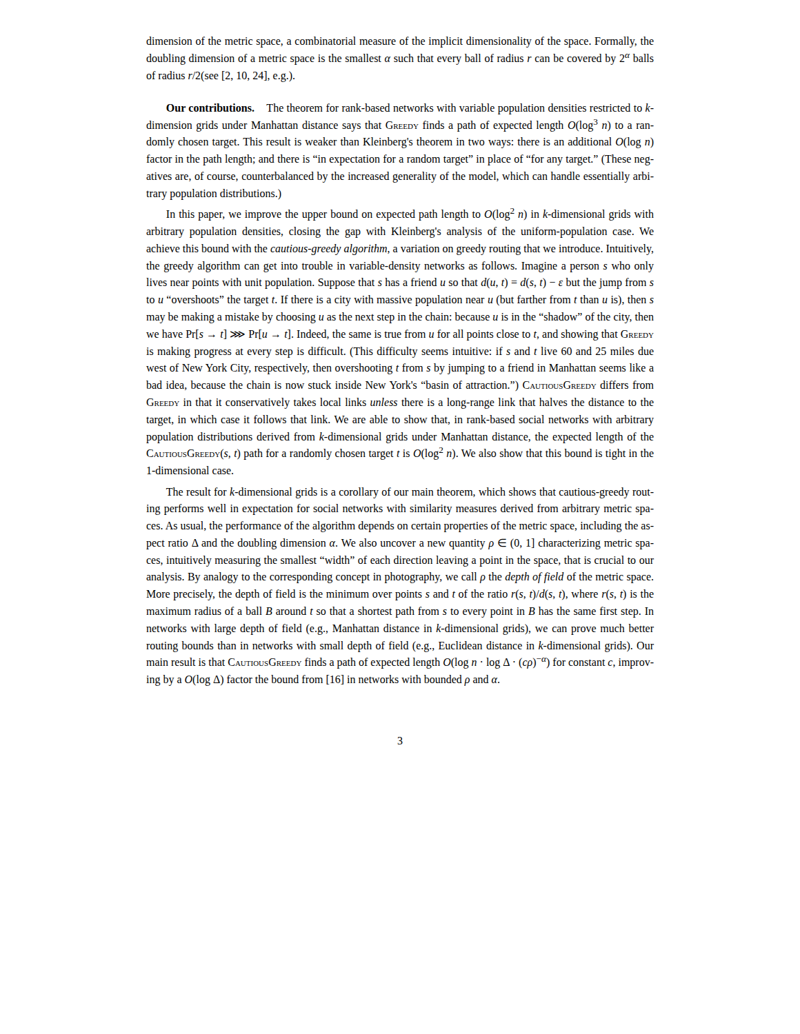dimension of the metric space, a combinatorial measure of the implicit dimensionality of the space. Formally, the doubling dimension of a metric space is the smallest α such that every ball of radius r can be covered by 2α balls of radius r/2(see [2, 10, 24], e.g.).
Our contributions. The theorem for rank-based networks with variable population densities restricted to k-dimension grids under Manhattan distance says that Greedy finds a path of expected length O(log3 n) to a randomly chosen target. This result is weaker than Kleinberg's theorem in two ways: there is an additional O(log n) factor in the path length; and there is “in expectation for a random target” in place of “for any target.” (These negatives are, of course, counterbalanced by the increased generality of the model, which can handle essentially arbitrary population distributions.)
In this paper, we improve the upper bound on expected path length to O(log2 n) in k-dimensional grids with arbitrary population densities, closing the gap with Kleinberg's analysis of the uniform-population case. We achieve this bound with the cautious-greedy algorithm, a variation on greedy routing that we introduce. Intuitively, the greedy algorithm can get into trouble in variable-density networks as follows. Imagine a person s who only lives near points with unit population. Suppose that s has a friend u so that d(u, t) = d(s, t) − ε but the jump from s to u “overshoots” the target t. If there is a city with massive population near u (but farther from t than u is), then s may be making a mistake by choosing u as the next step in the chain: because u is in the “shadow” of the city, then we have Pr[s → t] ⋙ Pr[u → t]. Indeed, the same is true from u for all points close to t, and showing that Greedy is making progress at every step is difficult. (This difficulty seems intuitive: if s and t live 60 and 25 miles due west of New York City, respectively, then overshooting t from s by jumping to a friend in Manhattan seems like a bad idea, because the chain is now stuck inside New York's “basin of attraction.”) CautiousGreedy differs from Greedy in that it conservatively takes local links unless there is a long-range link that halves the distance to the target, in which case it follows that link. We are able to show that, in rank-based social networks with arbitrary population distributions derived from k-dimensional grids under Manhattan distance, the expected length of the CautiousGreedy(s, t) path for a randomly chosen target t is O(log2 n). We also show that this bound is tight in the 1-dimensional case.
The result for k-dimensional grids is a corollary of our main theorem, which shows that cautious-greedy routing performs well in expectation for social networks with similarity measures derived from arbitrary metric spaces. As usual, the performance of the algorithm depends on certain properties of the metric space, including the aspect ratio Δ and the doubling dimension α. We also uncover a new quantity ρ ∈ (0, 1] characterizing metric spaces, intuitively measuring the smallest “width” of each direction leaving a point in the space, that is crucial to our analysis. By analogy to the corresponding concept in photography, we call ρ the depth of field of the metric space. More precisely, the depth of field is the minimum over points s and t of the ratio r(s, t)/d(s, t), where r(s, t) is the maximum radius of a ball B around t so that a shortest path from s to every point in B has the same first step. In networks with large depth of field (e.g., Manhattan distance in k-dimensional grids), we can prove much better routing bounds than in networks with small depth of field (e.g., Euclidean distance in k-dimensional grids). Our main result is that CautiousGreedy finds a path of expected length O(log n · log Δ · (cρ)−α) for constant c, improving by a O(log Δ) factor the bound from [16] in networks with bounded ρ and α.
3